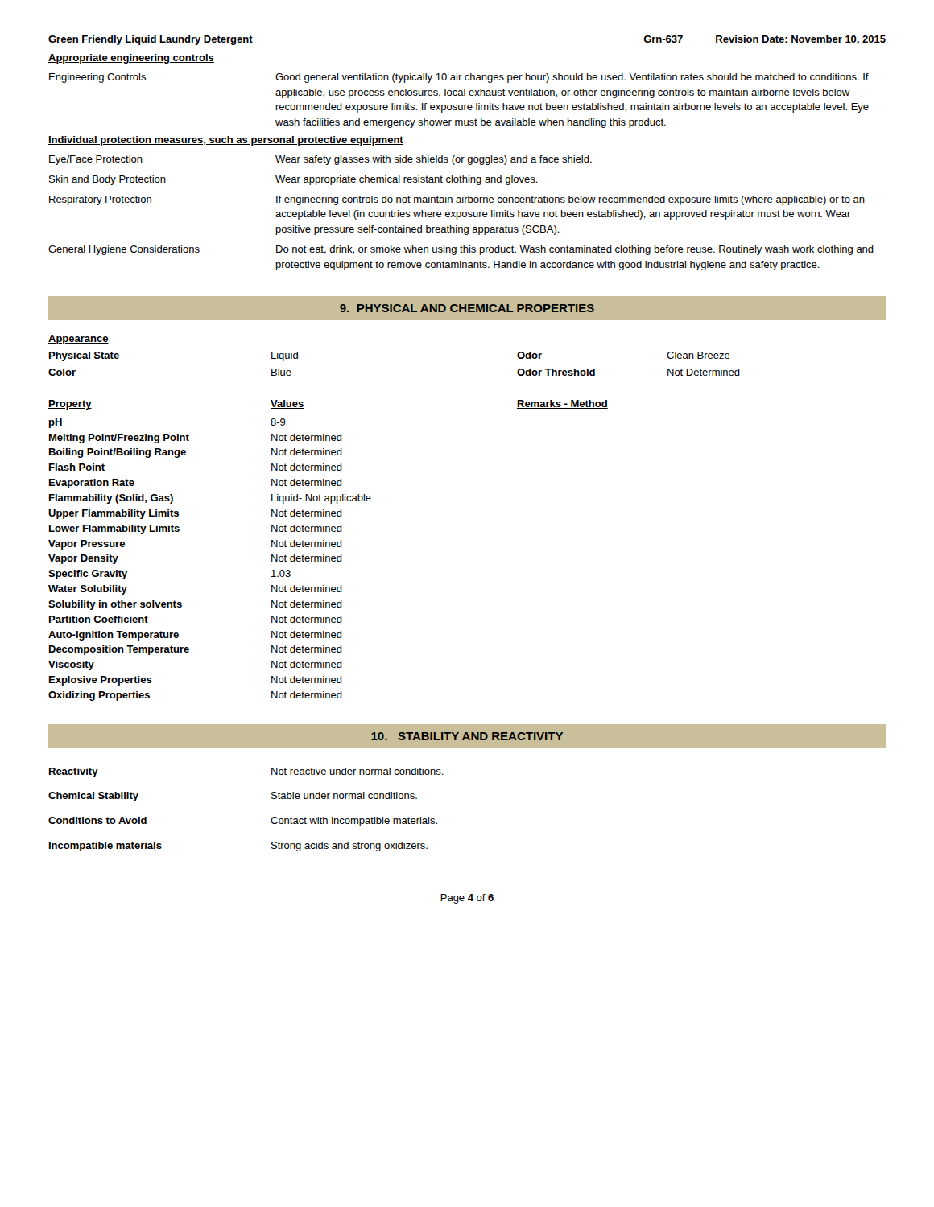Green Friendly Liquid Laundry Detergent
Grn-637
Revision Date: November 10, 2015
Appropriate engineering controls
| Engineering Controls | Good general ventilation (typically 10 air changes per hour) should be used. Ventilation rates should be matched to conditions. If applicable, use process enclosures, local exhaust ventilation, or other engineering controls to maintain airborne levels below recommended exposure limits. If exposure limits have not been established, maintain airborne levels to an acceptable level. Eye wash facilities and emergency shower must be available when handling this product. |
Individual protection measures, such as personal protective equipment
| Eye/Face Protection | Wear safety glasses with side shields (or goggles) and a face shield. |
| Skin and Body Protection | Wear appropriate chemical resistant clothing and gloves. |
| Respiratory Protection | If engineering controls do not maintain airborne concentrations below recommended exposure limits (where applicable) or to an acceptable level (in countries where exposure limits have not been established), an approved respirator must be worn. Wear positive pressure self-contained breathing apparatus (SCBA). |
| General Hygiene Considerations | Do not eat, drink, or smoke when using this product. Wash contaminated clothing before reuse. Routinely wash work clothing and protective equipment to remove contaminants. Handle in accordance with good industrial hygiene and safety practice. |
9. PHYSICAL AND CHEMICAL PROPERTIES
Appearance
| Physical State | Liquid | Odor | Clean Breeze |
| Color | Blue | Odor Threshold | Not Determined |
| Property | Values | Remarks - Method |
| pH | 8-9 | |
| Melting Point/Freezing Point | Not determined | |
| Boiling Point/Boiling Range | Not determined | |
| Flash Point | Not determined | |
| Evaporation Rate | Not determined | |
| Flammability (Solid, Gas) | Liquid- Not applicable | |
| Upper Flammability Limits | Not determined | |
| Lower Flammability Limits | Not determined | |
| Vapor Pressure | Not determined | |
| Vapor Density | Not determined | |
| Specific Gravity | 1.03 | |
| Water Solubility | Not determined | |
| Solubility in other solvents | Not determined | |
| Partition Coefficient | Not determined | |
| Auto-ignition Temperature | Not determined | |
| Decomposition Temperature | Not determined | |
| Viscosity | Not determined | |
| Explosive Properties | Not determined | |
| Oxidizing Properties | Not determined | |
10. STABILITY AND REACTIVITY
| Reactivity | Not reactive under normal conditions. |
| Chemical Stability | Stable under normal conditions. |
| Conditions to Avoid | Contact with incompatible materials. |
| Incompatible materials | Strong acids and strong oxidizers. |
Page 4 of 6